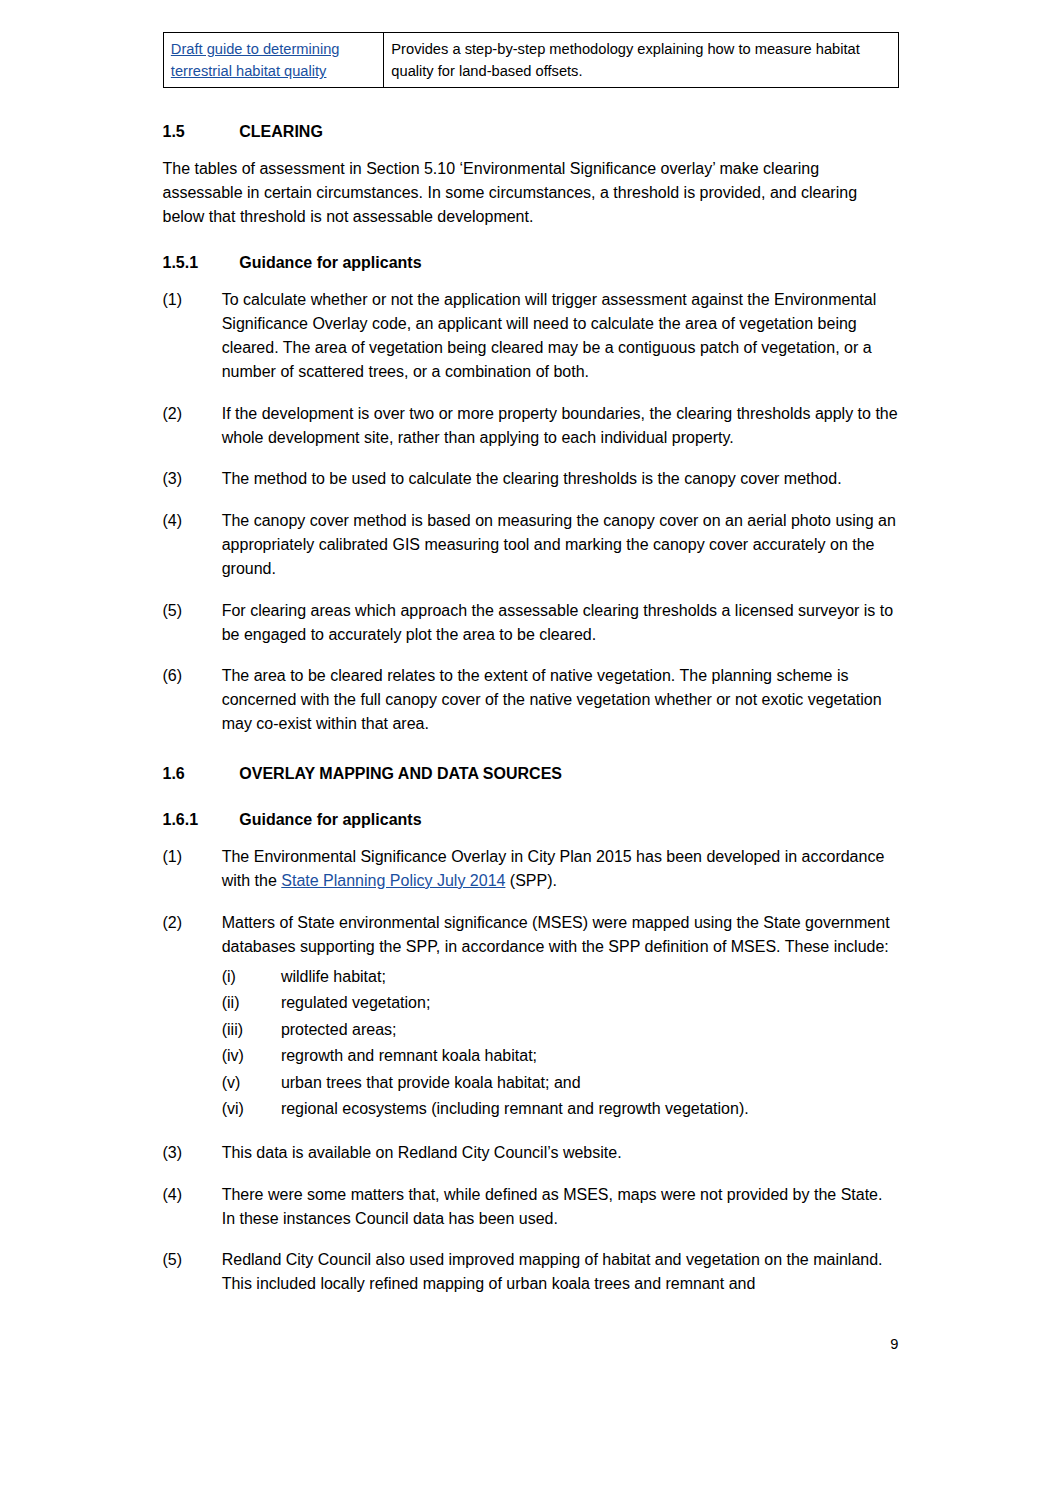| Draft guide to determining terrestrial habitat quality | Provides a step-by-step methodology explaining how to measure habitat quality for land-based offsets. |
1.5 CLEARING
The tables of assessment in Section 5.10 ‘Environmental Significance overlay’ make clearing assessable in certain circumstances. In some circumstances, a threshold is provided, and clearing below that threshold is not assessable development.
1.5.1 Guidance for applicants
(1) To calculate whether or not the application will trigger assessment against the Environmental Significance Overlay code, an applicant will need to calculate the area of vegetation being cleared. The area of vegetation being cleared may be a contiguous patch of vegetation, or a number of scattered trees, or a combination of both.
(2) If the development is over two or more property boundaries, the clearing thresholds apply to the whole development site, rather than applying to each individual property.
(3) The method to be used to calculate the clearing thresholds is the canopy cover method.
(4) The canopy cover method is based on measuring the canopy cover on an aerial photo using an appropriately calibrated GIS measuring tool and marking the canopy cover accurately on the ground.
(5) For clearing areas which approach the assessable clearing thresholds a licensed surveyor is to be engaged to accurately plot the area to be cleared.
(6) The area to be cleared relates to the extent of native vegetation. The planning scheme is concerned with the full canopy cover of the native vegetation whether or not exotic vegetation may co-exist within that area.
1.6 OVERLAY MAPPING AND DATA SOURCES
1.6.1 Guidance for applicants
(1) The Environmental Significance Overlay in City Plan 2015 has been developed in accordance with the State Planning Policy July 2014 (SPP).
(2) Matters of State environmental significance (MSES) were mapped using the State government databases supporting the SPP, in accordance with the SPP definition of MSES. These include:
(i) wildlife habitat;
(ii) regulated vegetation;
(iii) protected areas;
(iv) regrowth and remnant koala habitat;
(v) urban trees that provide koala habitat; and
(vi) regional ecosystems (including remnant and regrowth vegetation).
(3) This data is available on Redland City Council’s website.
(4) There were some matters that, while defined as MSES, maps were not provided by the State. In these instances Council data has been used.
(5) Redland City Council also used improved mapping of habitat and vegetation on the mainland. This included locally refined mapping of urban koala trees and remnant and
9